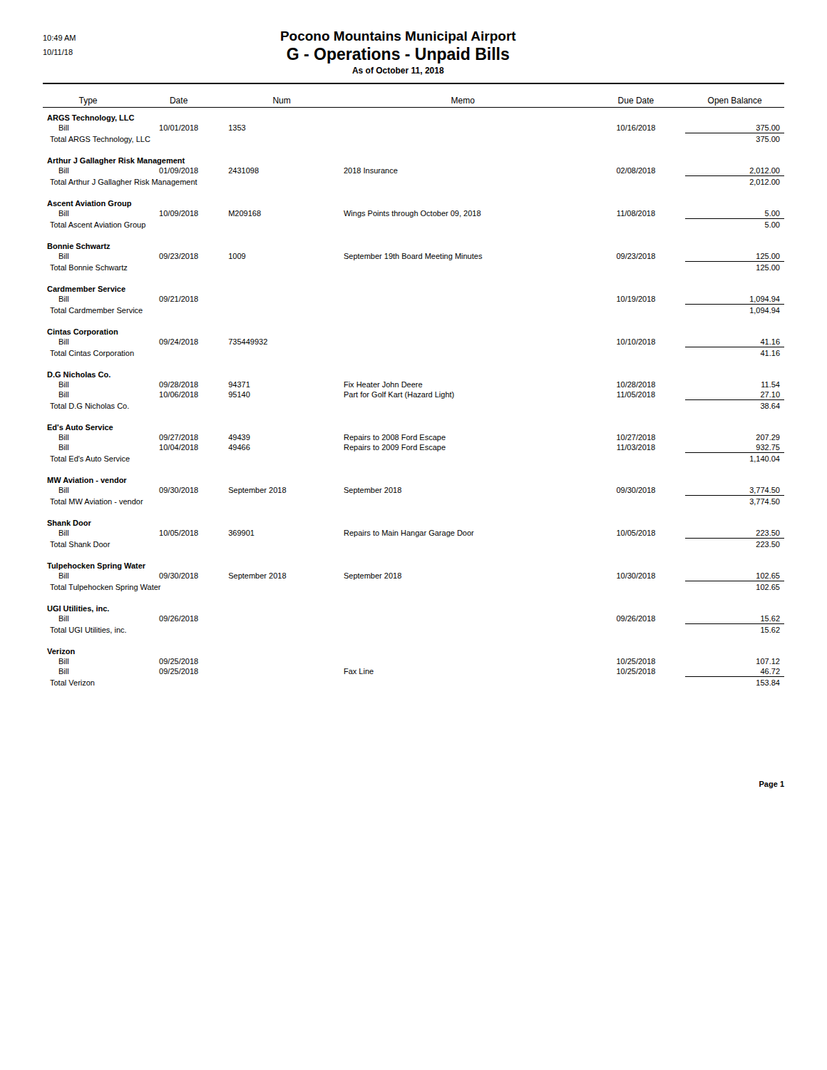10:49 AM
10/11/18
Pocono Mountains Municipal Airport
G - Operations - Unpaid Bills
As of October 11, 2018
| Type | Date | Num | Memo | Due Date | Open Balance |
| --- | --- | --- | --- | --- | --- |
| ARGS Technology, LLC |
| Bill | 10/01/2018 | 1353 | | 10/16/2018 | 375.00 |
| Total ARGS Technology, LLC | 375.00 |
| Arthur J Gallagher Risk Management |
| Bill | 01/09/2018 | 2431098 | 2018 Insurance | 02/08/2018 | 2,012.00 |
| Total Arthur J Gallagher Risk Management | 2,012.00 |
| Ascent Aviation Group |
| Bill | 10/09/2018 | M209168 | Wings Points through October 09, 2018 | 11/08/2018 | 5.00 |
| Total Ascent Aviation Group | 5.00 |
| Bonnie Schwartz |
| Bill | 09/23/2018 | 1009 | September 19th Board Meeting Minutes | 09/23/2018 | 125.00 |
| Total Bonnie Schwartz | 125.00 |
| Cardmember Service |
| Bill | 09/21/2018 | | | 10/19/2018 | 1,094.94 |
| Total Cardmember Service | 1,094.94 |
| Cintas Corporation |
| Bill | 09/24/2018 | 735449932 | | 10/10/2018 | 41.16 |
| Total Cintas Corporation | 41.16 |
| D.G Nicholas Co. |
| Bill | 09/28/2018 | 94371 | Fix Heater John Deere | 10/28/2018 | 11.54 |
| Bill | 10/06/2018 | 95140 | Part for Golf Kart (Hazard Light) | 11/05/2018 | 27.10 |
| Total D.G Nicholas Co. | 38.64 |
| Ed's Auto Service |
| Bill | 09/27/2018 | 49439 | Repairs to 2008 Ford Escape | 10/27/2018 | 207.29 |
| Bill | 10/04/2018 | 49466 | Repairs to 2009 Ford Escape | 11/03/2018 | 932.75 |
| Total Ed's Auto Service | 1,140.04 |
| MW Aviation - vendor |
| Bill | 09/30/2018 | September 2018 | September 2018 | 09/30/2018 | 3,774.50 |
| Total MW Aviation - vendor | 3,774.50 |
| Shank Door |
| Bill | 10/05/2018 | 369901 | Repairs to Main Hangar Garage Door | 10/05/2018 | 223.50 |
| Total Shank Door | 223.50 |
| Tulpehocken Spring Water |
| Bill | 09/30/2018 | September 2018 | September 2018 | 10/30/2018 | 102.65 |
| Total Tulpehocken Spring Water | 102.65 |
| UGI Utilities, inc. |
| Bill | 09/26/2018 | | | 09/26/2018 | 15.62 |
| Total UGI Utilities, inc. | 15.62 |
| Verizon |
| Bill | 09/25/2018 | | | 10/25/2018 | 107.12 |
| Bill | 09/25/2018 | | Fax Line | 10/25/2018 | 46.72 |
| Total Verizon | 153.84 |
Page 1